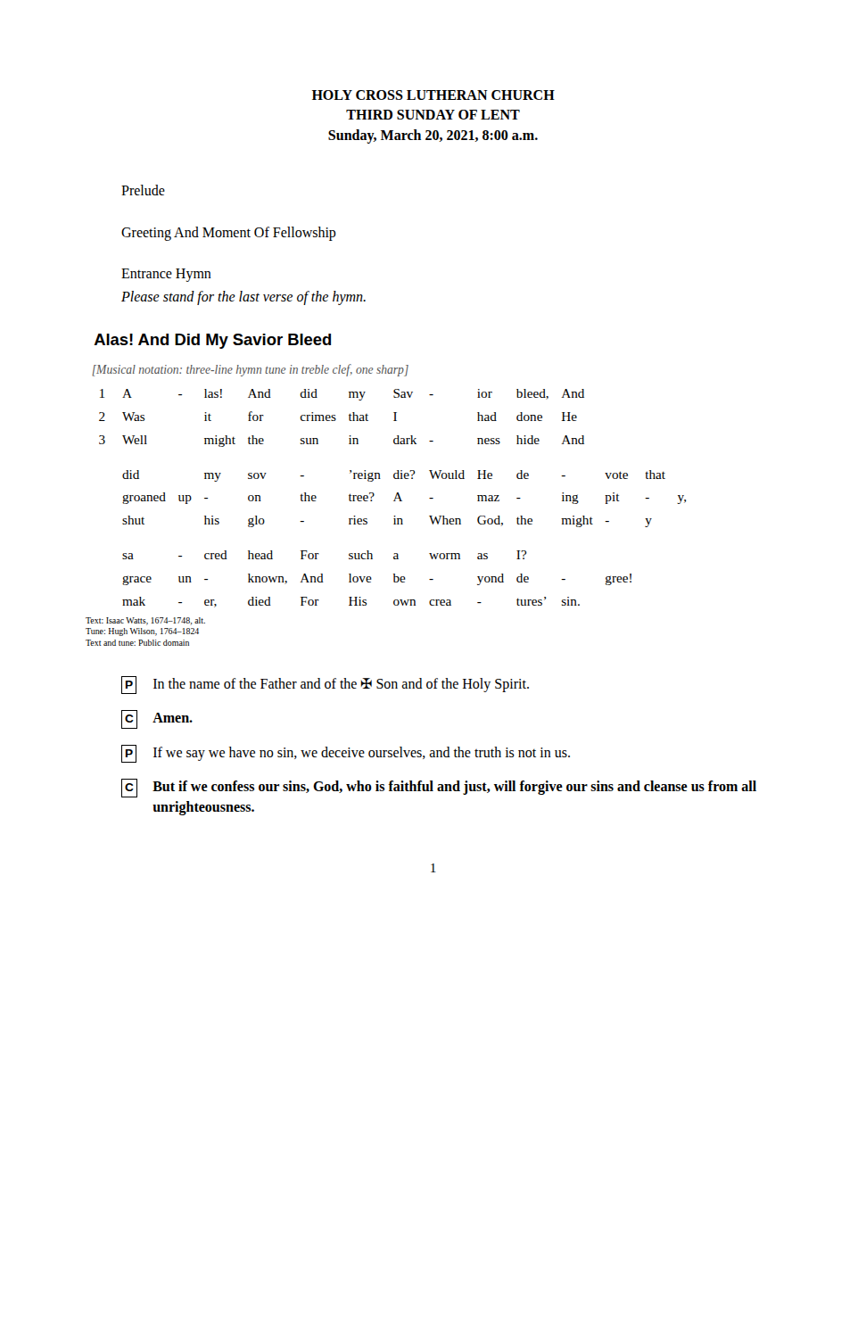HOLY CROSS LUTHERAN CHURCH
THIRD SUNDAY OF LENT
Sunday, March 20, 2021, 8:00 a.m.
Prelude
Greeting And Moment Of Fellowship
Entrance Hymn
Please stand for the last verse of the hymn.
Alas! And Did My Savior Bleed
[Musical notation: three-line hymn tune in treble clef, one sharp]
| 1 | A | - | las! | And | did | my | Sav | - | ior | bleed, | And |
| 2 | Was | | it | for | crimes | that | I | | had | done | He |
| 3 | Well | | might | the | sun | in | dark | - | ness | hide | And |
| | did | | my | sov | - | ’reign | die? | Would | He | de | - | vote | that |
| | groaned | up | - | on | the | tree? | A | - | maz | - | ing | pit | - | y, |
| | shut | | his | glo | - | ries | in | When | God, | the | might | - | y |
| | sa | - | cred | head | For | such | a | worm | as | I? |
| | grace | un | - | known, | And | love | be | - | yond | de | - | gree! |
| | mak | - | er, | died | For | His | own | crea | - | tures’ | sin. |
Text: Isaac Watts, 1674–1748, alt.
Tune: Hugh Wilson, 1764–1824
Text and tune: Public domain
P
In the name of the Father and of the ✠ Son and of the Holy Spirit.
C
Amen.
P
If we say we have no sin, we deceive ourselves, and the truth is not in us.
C
But if we confess our sins, God, who is faithful and just, will forgive our sins and cleanse us from all unrighteousness.
1